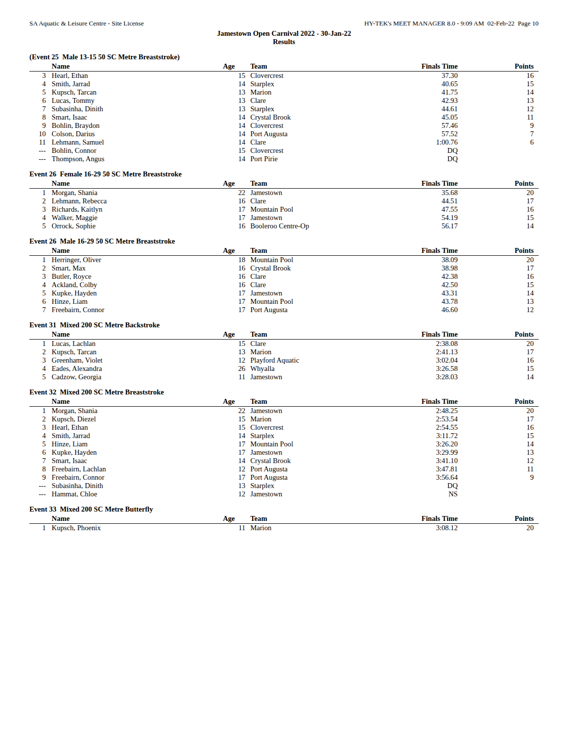SA Aquatic & Leisure Centre - Site License
HY-TEK's MEET MANAGER 8.0 - 9:09 AM 02-Feb-22 Page 10
Jamestown Open Carnival 2022 - 30-Jan-22
Results
(Event 25 Male 13-15 50 SC Metre Breaststroke)
| | Name | Age | Team | Finals Time | Points |
| --- | --- | --- | --- | --- | --- |
| 3 | Hearl, Ethan | 15 | Clovercrest | 37.30 | 16 |
| 4 | Smith, Jarrad | 14 | Starplex | 40.65 | 15 |
| 5 | Kupsch, Tarcan | 13 | Marion | 41.75 | 14 |
| 6 | Lucas, Tommy | 13 | Clare | 42.93 | 13 |
| 7 | Subasinha, Dinith | 13 | Starplex | 44.61 | 12 |
| 8 | Smart, Isaac | 14 | Crystal Brook | 45.05 | 11 |
| 9 | Bohlin, Braydon | 14 | Clovercrest | 57.46 | 9 |
| 10 | Colson, Darius | 14 | Port Augusta | 57.52 | 7 |
| 11 | Lehmann, Samuel | 14 | Clare | 1:00.76 | 6 |
| --- | Bohlin, Connor | 15 | Clovercrest | DQ | |
| --- | Thompson, Angus | 14 | Port Pirie | DQ | |
Event 26 Female 16-29 50 SC Metre Breaststroke
| | Name | Age | Team | Finals Time | Points |
| --- | --- | --- | --- | --- | --- |
| 1 | Morgan, Shania | 22 | Jamestown | 35.68 | 20 |
| 2 | Lehmann, Rebecca | 16 | Clare | 44.51 | 17 |
| 3 | Richards, Kaitlyn | 17 | Mountain Pool | 47.55 | 16 |
| 4 | Walker, Maggie | 17 | Jamestown | 54.19 | 15 |
| 5 | Orrock, Sophie | 16 | Booleroo Centre-Op | 56.17 | 14 |
Event 26 Male 16-29 50 SC Metre Breaststroke
| | Name | Age | Team | Finals Time | Points |
| --- | --- | --- | --- | --- | --- |
| 1 | Herringer, Oliver | 18 | Mountain Pool | 38.09 | 20 |
| 2 | Smart, Max | 16 | Crystal Brook | 38.98 | 17 |
| 3 | Butler, Royce | 16 | Clare | 42.38 | 16 |
| 4 | Ackland, Colby | 16 | Clare | 42.50 | 15 |
| 5 | Kupke, Hayden | 17 | Jamestown | 43.31 | 14 |
| 6 | Hinze, Liam | 17 | Mountain Pool | 43.78 | 13 |
| 7 | Freebairn, Connor | 17 | Port Augusta | 46.60 | 12 |
Event 31 Mixed 200 SC Metre Backstroke
| | Name | Age | Team | Finals Time | Points |
| --- | --- | --- | --- | --- | --- |
| 1 | Lucas, Lachlan | 15 | Clare | 2:38.08 | 20 |
| 2 | Kupsch, Tarcan | 13 | Marion | 2:41.13 | 17 |
| 3 | Greenham, Violet | 12 | Playford Aquatic | 3:02.04 | 16 |
| 4 | Eades, Alexandra | 26 | Whyalla | 3:26.58 | 15 |
| 5 | Cadzow, Georgia | 11 | Jamestown | 3:28.03 | 14 |
Event 32 Mixed 200 SC Metre Breaststroke
| | Name | Age | Team | Finals Time | Points |
| --- | --- | --- | --- | --- | --- |
| 1 | Morgan, Shania | 22 | Jamestown | 2:48.25 | 20 |
| 2 | Kupsch, Diezel | 15 | Marion | 2:53.54 | 17 |
| 3 | Hearl, Ethan | 15 | Clovercrest | 2:54.55 | 16 |
| 4 | Smith, Jarrad | 14 | Starplex | 3:11.72 | 15 |
| 5 | Hinze, Liam | 17 | Mountain Pool | 3:26.20 | 14 |
| 6 | Kupke, Hayden | 17 | Jamestown | 3:29.99 | 13 |
| 7 | Smart, Isaac | 14 | Crystal Brook | 3:41.10 | 12 |
| 8 | Freebairn, Lachlan | 12 | Port Augusta | 3:47.81 | 11 |
| 9 | Freebairn, Connor | 17 | Port Augusta | 3:56.64 | 9 |
| --- | Subasinha, Dinith | 13 | Starplex | DQ | |
| --- | Hammat, Chloe | 12 | Jamestown | NS | |
Event 33 Mixed 200 SC Metre Butterfly
| | Name | Age | Team | Finals Time | Points |
| --- | --- | --- | --- | --- | --- |
| 1 | Kupsch, Phoenix | 11 | Marion | 3:08.12 | 20 |